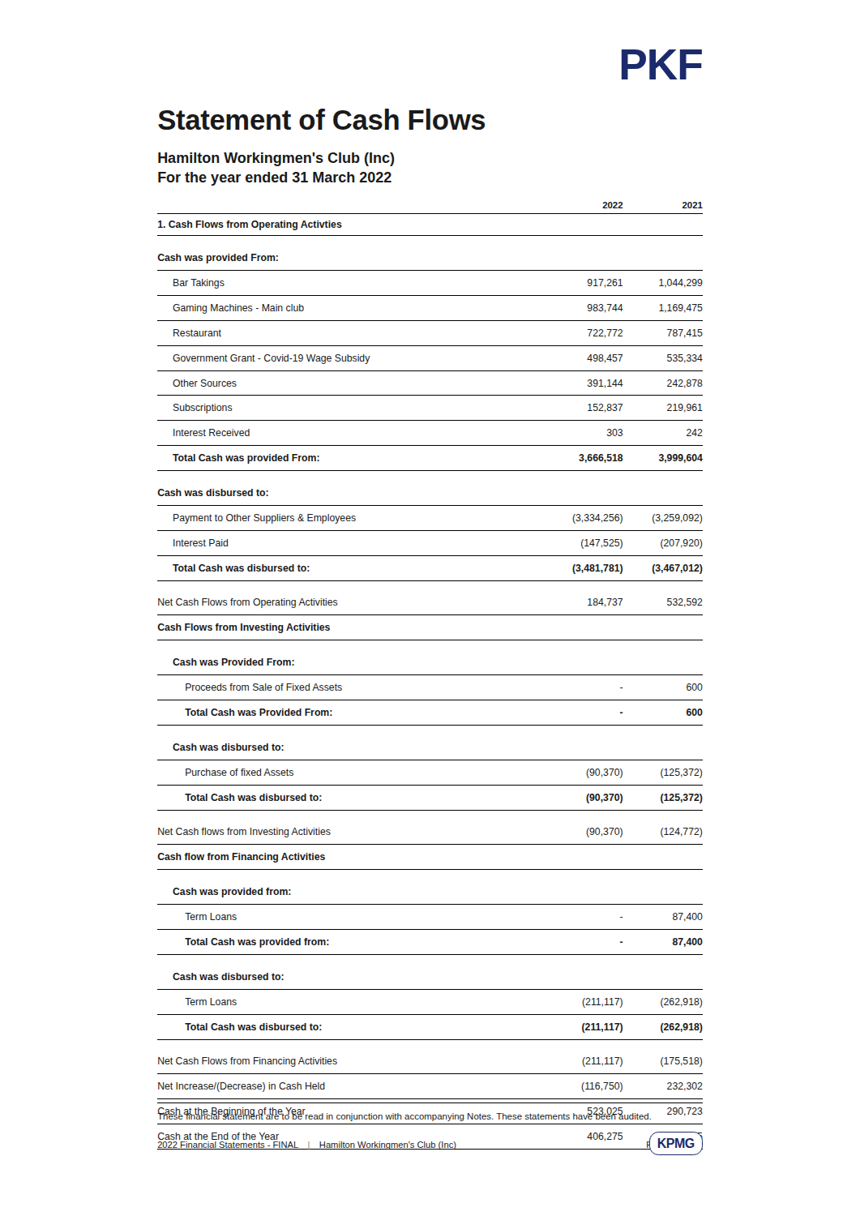PKF
Statement of Cash Flows
Hamilton Workingmen's Club (Inc)
For the year ended 31 March 2022
| | 2022 | 2021 |
| 1. Cash Flows from Operating Activties | | |
| Cash was provided From: | | |
| Bar Takings | 917,261 | 1,044,299 |
| Gaming Machines - Main club | 983,744 | 1,169,475 |
| Restaurant | 722,772 | 787,415 |
| Government Grant - Covid-19 Wage Subsidy | 498,457 | 535,334 |
| Other Sources | 391,144 | 242,878 |
| Subscriptions | 152,837 | 219,961 |
| Interest Received | 303 | 242 |
| Total Cash was provided From: | 3,666,518 | 3,999,604 |
| Cash was disbursed to: | | |
| Payment to Other Suppliers & Employees | (3,334,256) | (3,259,092) |
| Interest Paid | (147,525) | (207,920) |
| Total Cash was disbursed to: | (3,481,781) | (3,467,012) |
| Net Cash Flows from Operating Activities | 184,737 | 532,592 |
| Cash Flows from Investing Activities | | |
| Cash was Provided From: | | |
| Proceeds from Sale of Fixed Assets | - | 600 |
| Total Cash was Provided From: | - | 600 |
| Cash was disbursed to: | | |
| Purchase of fixed Assets | (90,370) | (125,372) |
| Total Cash was disbursed to: | (90,370) | (125,372) |
| Net Cash flows from Investing Activities | (90,370) | (124,772) |
| Cash flow from Financing Activities | | |
| Cash was provided from: | | |
| Term Loans | - | 87,400 |
| Total Cash was provided from: | - | 87,400 |
| Cash was disbursed to: | | |
| Term Loans | (211,117) | (262,918) |
| Total Cash was disbursed to: | (211,117) | (262,918) |
| Net Cash Flows from Financing Activities | (211,117) | (175,518) |
| Net Increase/(Decrease) in Cash Held | (116,750) | 232,302 |
| Cash at the Beginning of the Year | 523,025 | 290,723 |
| Cash at the End of the Year | 406,275 | 523,025 |
These financial statement are to be read in conjunction with accompanying Notes. These statements have been audited.
2022 Financial Statements - FINAL|Hamilton Workingmen's Club (Inc)
Page 12 of 19
KPMG